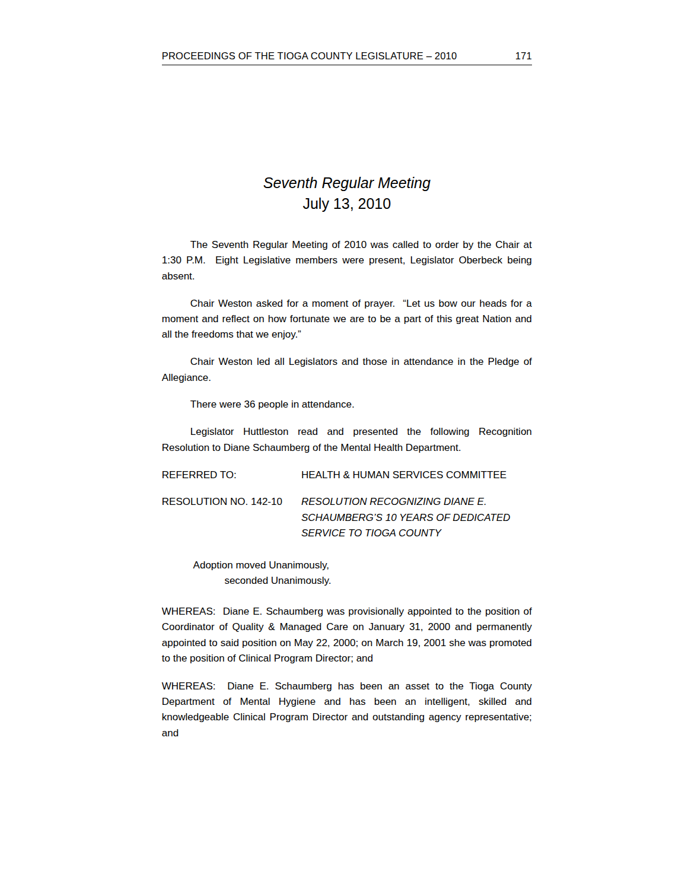Proceedings of the Tioga County Legislature – 2010 171
Seventh Regular Meeting
July 13, 2010
The Seventh Regular Meeting of 2010 was called to order by the Chair at 1:30 P.M. Eight Legislative members were present, Legislator Oberbeck being absent.
Chair Weston asked for a moment of prayer. “Let us bow our heads for a moment and reflect on how fortunate we are to be a part of this great Nation and all the freedoms that we enjoy.”
Chair Weston led all Legislators and those in attendance in the Pledge of Allegiance.
There were 36 people in attendance.
Legislator Huttleston read and presented the following Recognition Resolution to Diane Schaumberg of the Mental Health Department.
REFERRED TO: HEALTH & HUMAN SERVICES COMMITTEE
RESOLUTION NO. 142-10 Resolution Recognizing Diane E. Schaumberg’s 10 Years of Dedicated Service to Tioga County
Adoption moved Unanimously,
seconded Unanimously.
WHEREAS: Diane E. Schaumberg was provisionally appointed to the position of Coordinator of Quality & Managed Care on January 31, 2000 and permanently appointed to said position on May 22, 2000; on March 19, 2001 she was promoted to the position of Clinical Program Director; and
WHEREAS: Diane E. Schaumberg has been an asset to the Tioga County Department of Mental Hygiene and has been an intelligent, skilled and knowledgeable Clinical Program Director and outstanding agency representative; and